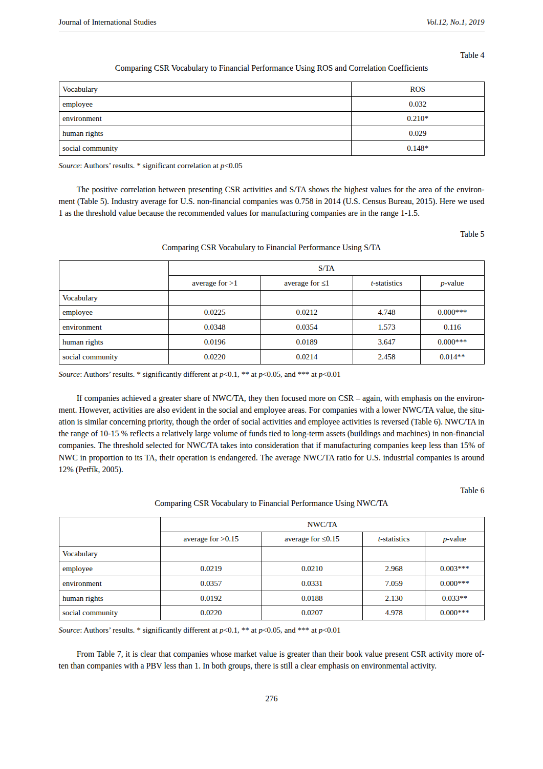Journal of International Studies Vol.12, No.1, 2019
Table 4
Comparing CSR Vocabulary to Financial Performance Using ROS and Correlation Coefficients
| Vocabulary | ROS |
| --- | --- |
| employee | 0.032 |
| environment | 0.210* |
| human rights | 0.029 |
| social community | 0.148* |
Source: Authors’ results. * significant correlation at p<0.05
The positive correlation between presenting CSR activities and S/TA shows the highest values for the area of the environment (Table 5). Industry average for U.S. non-financial companies was 0.758 in 2014 (U.S. Census Bureau, 2015). Here we used 1 as the threshold value because the recommended values for manufacturing companies are in the range 1-1.5.
Table 5
Comparing CSR Vocabulary to Financial Performance Using S/TA
| | S/TA |
| --- | --- |
| average for >1 | average for ≤1 | t -statistics | p -value |
| Vocabulary | | | | |
| employee | 0.0225 | 0.0212 | 4.748 | 0.000*** |
| environment | 0.0348 | 0.0354 | 1.573 | 0.116 |
| human rights | 0.0196 | 0.0189 | 3.647 | 0.000*** |
| social community | 0.0220 | 0.0214 | 2.458 | 0.014** |
Source: Authors’ results. * significantly different at p<0.1, ** at p<0.05, and *** at p<0.01
If companies achieved a greater share of NWC/TA, they then focused more on CSR – again, with emphasis on the environment. However, activities are also evident in the social and employee areas. For companies with a lower NWC/TA value, the situation is similar concerning priority, though the order of social activities and employee activities is reversed (Table 6). NWC/TA in the range of 10-15 % reflects a relatively large volume of funds tied to long-term assets (buildings and machines) in non-financial companies. The threshold selected for NWC/TA takes into consideration that if manufacturing companies keep less than 15% of NWC in proportion to its TA, their operation is endangered. The average NWC/TA ratio for U.S. industrial companies is around 12% (Petřík, 2005).
Table 6
Comparing CSR Vocabulary to Financial Performance Using NWC/TA
| | NWC/TA |
| --- | --- |
| average for >0.15 | average for ≤0.15 | t -statistics | p -value |
| Vocabulary | | | | |
| employee | 0.0219 | 0.0210 | 2.968 | 0.003*** |
| environment | 0.0357 | 0.0331 | 7.059 | 0.000*** |
| human rights | 0.0192 | 0.0188 | 2.130 | 0.033** |
| social community | 0.0220 | 0.0207 | 4.978 | 0.000*** |
Source: Authors’ results. * significantly different at p<0.1, ** at p<0.05, and *** at p<0.01
From Table 7, it is clear that companies whose market value is greater than their book value present CSR activity more often than companies with a PBV less than 1. In both groups, there is still a clear emphasis on environmental activity.
276